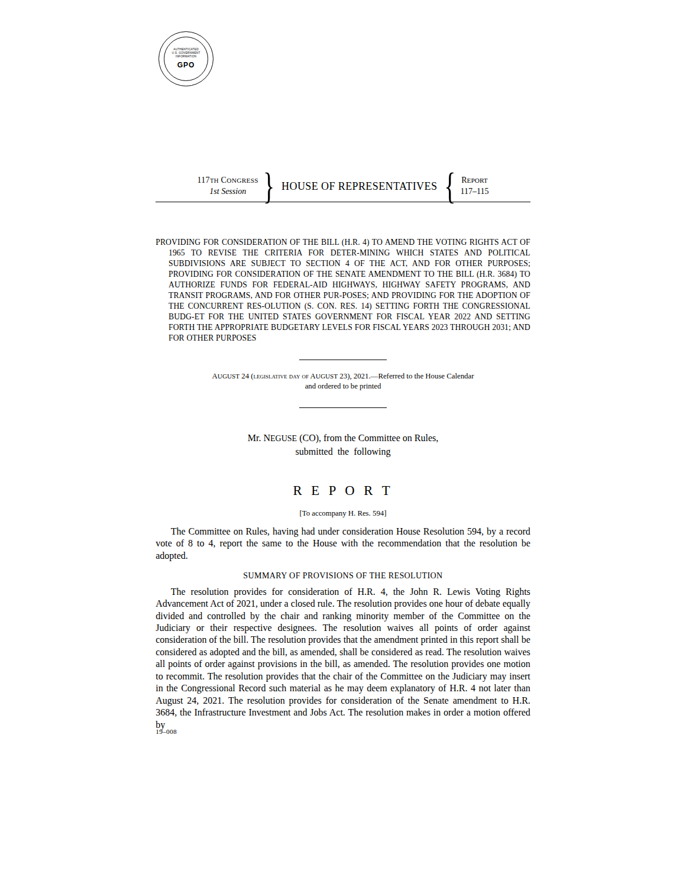AUTHENTICATED
U.S. GOVERNMENT
INFORMATION
GPO
117TH CONGRESS
1st Session
}
HOUSE OF REPRESENTATIVES
{
REPORT
117–115
PROVIDING FOR CONSIDERATION OF THE BILL (H.R. 4) TO AMEND THE VOTING RIGHTS ACT OF 1965 TO REVISE THE CRITERIA FOR DETER‐MINING WHICH STATES AND POLITICAL SUBDIVISIONS ARE SUBJECT TO SECTION 4 OF THE ACT, AND FOR OTHER PURPOSES; PROVIDING FOR CONSIDERATION OF THE SENATE AMENDMENT TO THE BILL (H.R. 3684) TO AUTHORIZE FUNDS FOR FEDERAL-AID HIGHWAYS, HIGHWAY SAFETY PROGRAMS, AND TRANSIT PROGRAMS, AND FOR OTHER PUR‐POSES; AND PROVIDING FOR THE ADOPTION OF THE CONCURRENT RES‐OLUTION (S. CON. RES. 14) SETTING FORTH THE CONGRESSIONAL BUDG‐ET FOR THE UNITED STATES GOVERNMENT FOR FISCAL YEAR 2022 AND SETTING FORTH THE APPROPRIATE BUDGETARY LEVELS FOR FISCAL YEARS 2023 THROUGH 2031; AND FOR OTHER PURPOSES
AUGUST 24 (legislative day of AUGUST 23), 2021.—Referred to the House Calendar
and ordered to be printed
Mr. NEGUSE (CO), from the Committee on Rules,
submitted the following
R E P O R T
[To accompany H. Res. 594]
The Committee on Rules, having had under consideration House Resolution 594, by a record vote of 8 to 4, report the same to the House with the recommendation that the resolution be adopted.
SUMMARY OF PROVISIONS OF THE RESOLUTION
The resolution provides for consideration of H.R. 4, the John R. Lewis Voting Rights Advancement Act of 2021, under a closed rule. The resolution provides one hour of debate equally divided and controlled by the chair and ranking minority member of the Committee on the Judiciary or their respective designees. The resolution waives all points of order against consideration of the bill. The resolution provides that the amendment printed in this report shall be considered as adopted and the bill, as amended, shall be considered as read. The resolution waives all points of order against provisions in the bill, as amended. The resolution provides one motion to recommit. The resolution provides that the chair of the Committee on the Judiciary may insert in the Congressional Record such material as he may deem explanatory of H.R. 4 not later than August 24, 2021. The resolution provides for consideration of the Senate amendment to H.R. 3684, the Infrastructure Investment and Jobs Act. The resolution makes in order a motion offered by
19–008